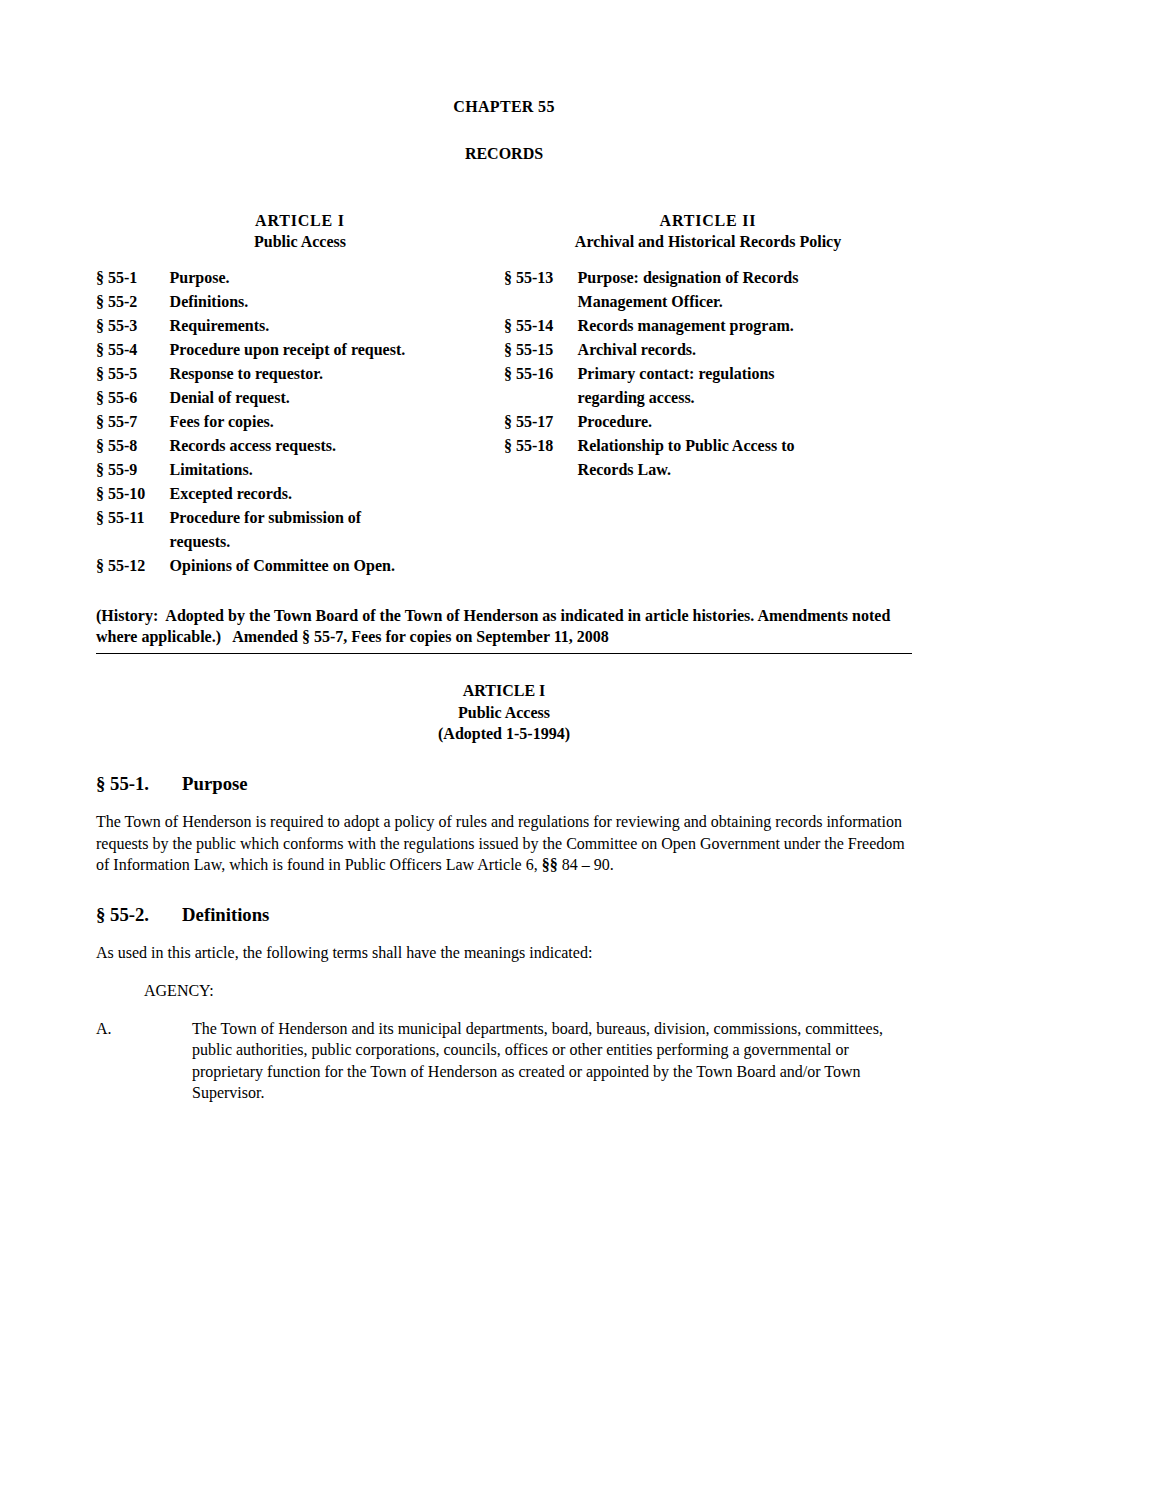CHAPTER 55
RECORDS
| ARTICLE I Public Access / § 55-1 / Purpose. / / § 55-2 / Definitions. / / § 55-3 / Requirements. / / § 55-4 / Procedure upon receipt of request. / / § 55-5 / Response to requestor. / / § 55-6 / Denial of request. / / § 55-7 / Fees for copies. / / § 55-8 / Records access requests. / / § 55-9 / Limitations. / / § 55-10 / Excepted records. / / § 55-11 / Procedure for submission of / / / requests. / / § 55-12 / Opinions of Committee on Open. / | ARTICLE II Archival and Historical Records Policy / § 55-13 / Purpose: designation of Records / / / Management Officer. / / § 55-14 / Records management program. / / § 55-15 / Archival records. / / § 55-16 / Primary contact: regulations / / / regarding access. / / § 55-17 / Procedure. / / § 55-18 / Relationship to Public Access to / / / Records Law. / |
(History: Adopted by the Town Board of the Town of Henderson as indicated in article histories. Amendments noted where applicable.) Amended § 55-7, Fees for copies on September 11, 2008
ARTICLE I Public Access (Adopted 1-5-1994)
§ 55-1. Purpose
The Town of Henderson is required to adopt a policy of rules and regulations for reviewing and obtaining records information requests by the public which conforms with the regulations issued by the Committee on Open Government under the Freedom of Information Law, which is found in Public Officers Law Article 6, §§ 84 – 90.
§ 55-2. Definitions
As used in this article, the following terms shall have the meanings indicated:
AGENCY:
A. The Town of Henderson and its municipal departments, board, bureaus, division, commissions, committees, public authorities, public corporations, councils, offices or other entities performing a governmental or proprietary function for the Town of Henderson as created or appointed by the Town Board and/or Town Supervisor.